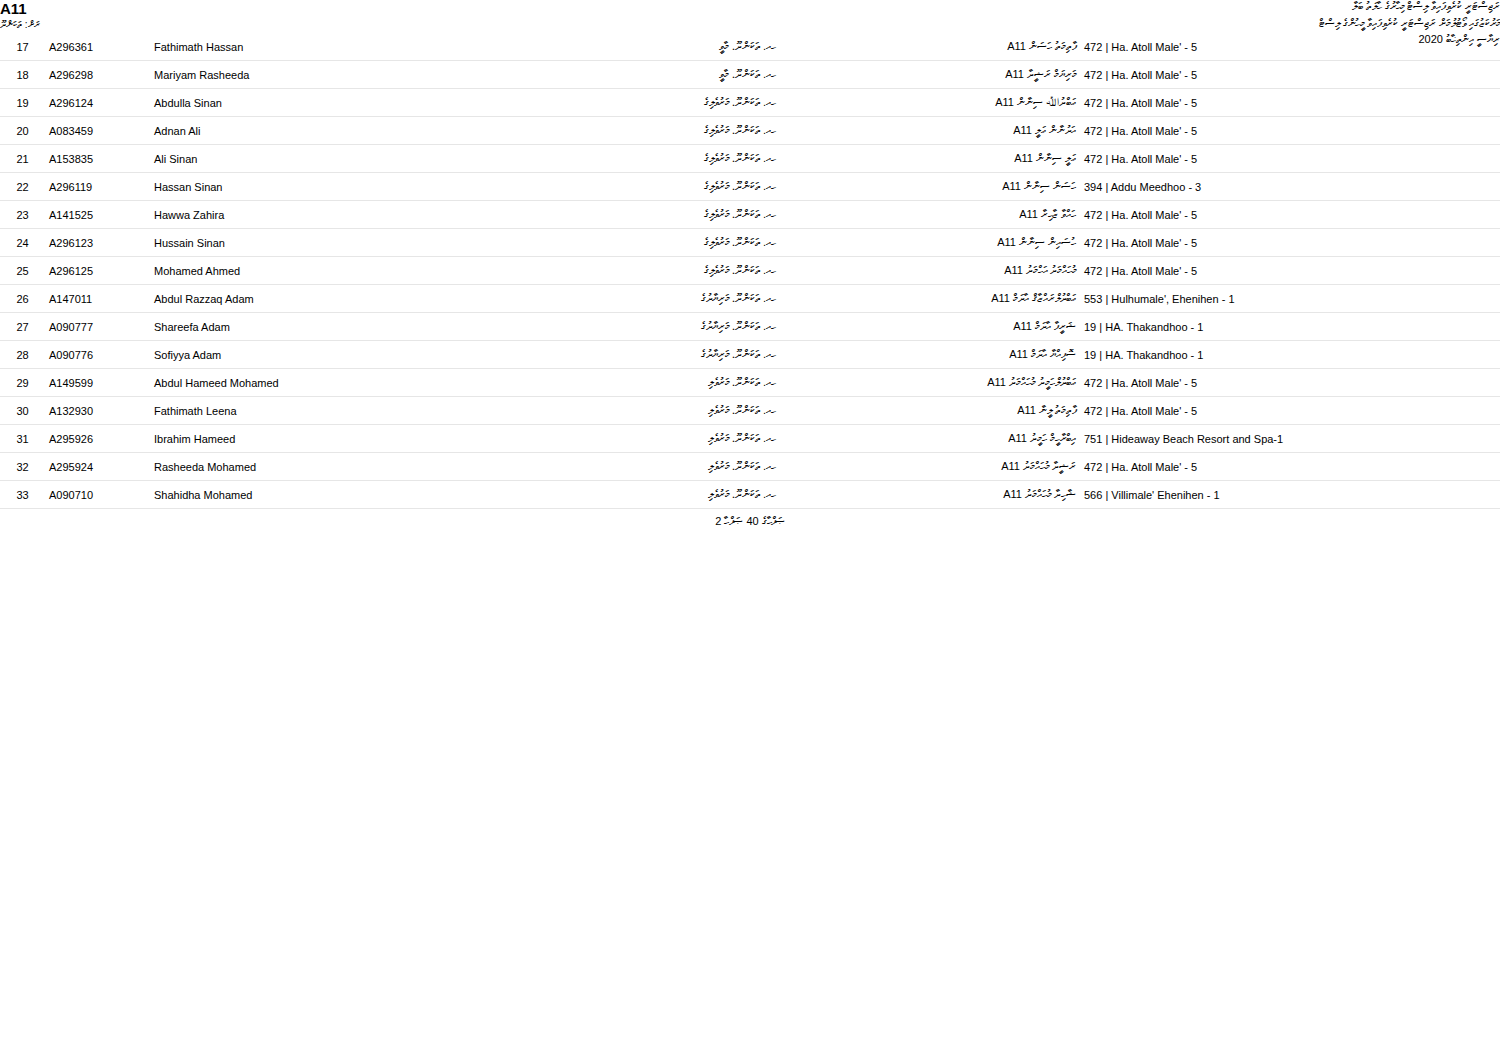A11
ރަޖިސްޓަރީ ކުރެވިފައިވާ ލިސްޓް މިހާރުގެ ހާލަތު ބަލާ
މަރުކަޒުގައި ވޯޓުލުމަށް ރަޖިސްޓަރީ ކުރެވިފައިވާ މީހުންގެ ލިސްޓް
2020 ރިޔާސީ އިންތިޚާބު
ރަށް: ތަކަންދޫ
| 17 | A296361 | Fathimath Hassan | ހއ. ތަކަންދޫ، މާވީ | A11 ފާތިމަތު ޙަސަން | 472 / Ha. Atoll Male' - 5 |
| 18 | A296298 | Mariyam Rasheeda | ހއ. ތަކަންދޫ، މާވީ | A11 މަރިޔަމް ރަޝީދާ | 472 / Ha. Atoll Male' - 5 |
| 19 | A296124 | Abdulla Sinan | ހއ. ތަކަންދޫ، މަރުވެލިގެ | A11 ޢަބްދުﷲ ސިނާން | 472 / Ha. Atoll Male' - 5 |
| 20 | A083459 | Adnan Ali | ހއ. ތަކަންދޫ، މަރުވެލިގެ | A11 އަދުނާން ޢަލީ | 472 / Ha. Atoll Male' - 5 |
| 21 | A153835 | Ali Sinan | ހއ. ތަކަންދޫ، މަރުވެލިގެ | A11 ޢަލީ ސިނާން | 472 / Ha. Atoll Male' - 5 |
| 22 | A296119 | Hassan Sinan | ހއ. ތަކަންދޫ، މަރުވެލިގެ | A11 ޙަސަން ސިނާން | 394 / Addu Meedhoo - 3 |
| 23 | A141525 | Hawwa Zahira | ހއ. ތަކަންދޫ، މަރުވެލިގެ | A11 ޙައްވާ ޒާހިރާ | 472 / Ha. Atoll Male' - 5 |
| 24 | A296123 | Hussain Sinan | ހއ. ތަކަންދޫ، މަރުވެލިގެ | A11 ޙުސައިން ސިނާން | 472 / Ha. Atoll Male' - 5 |
| 25 | A296125 | Mohamed Ahmed | ހއ. ތަކަންދޫ، މަރުވެލިގެ | A11 މުޙައްމަދު އަޙްމަދު | 472 / Ha. Atoll Male' - 5 |
| 26 | A147011 | Abdul Razzaq Adam | ހއ. ތަކަންދޫ، މަރިޔާދުގެ | A11 ޢަބްދުލްރައްޒާޤް އާދަމް | 553 / Hulhumale', Ehenihen - 1 |
| 27 | A090777 | Shareefa Adam | ހއ. ތަކަންދޫ، މަރިޔާދުގެ | A11 ޝަރީފާ އާދަމް | 19 / HA. Thakandhoo - 1 |
| 28 | A090776 | Sofiyya Adam | ހއ. ތަކަންދޫ، މަރިޔާދުގެ | A11 ސޮފިއްޔާ އާދަމް | 19 / HA. Thakandhoo - 1 |
| 29 | A149599 | Abdul Hameed Mohamed | ހއ. ތަކަންދޫ، މަރުވެލި | A11 ޢަބްދުލްޙަމީދު މުޙައްމަދު | 472 / Ha. Atoll Male' - 5 |
| 30 | A132930 | Fathimath Leena | ހއ. ތަކަންދޫ، މަރުވެލި | A11 ފާތިމަތު ލީނާ | 472 / Ha. Atoll Male' - 5 |
| 31 | A295926 | Ibrahim Hameed | ހއ. ތަކަންދޫ، މަރުވެލި | A11 އިބްރާހީމް ޙަމީދު | 751 / Hideaway Beach Resort and Spa-1 |
| 32 | A295924 | Rasheeda Mohamed | ހއ. ތަކަންދޫ، މަރުވެލި | A11 ރަޝީދާ މުޙައްމަދު | 472 / Ha. Atoll Male' - 5 |
| 33 | A090710 | Shahidha Mohamed | ހއ. ތަކަންދޫ، މަރުވެލި | A11 ޝާހިދާ މުޙައްމަދު | 566 / Villimale' Ehenihen - 1 |
2 ޞަފްޙާގެ 40 ޞަފްޙާ